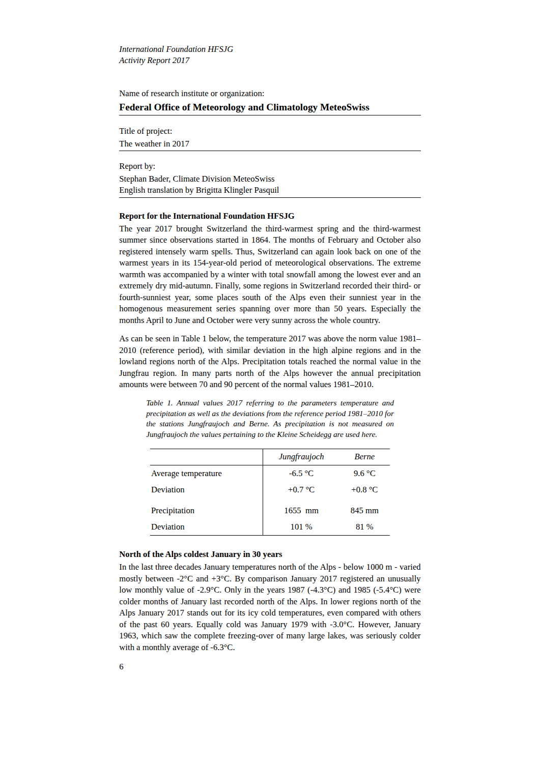International Foundation HFSJG
Activity Report 2017
Name of research institute or organization:
Federal Office of Meteorology and Climatology MeteoSwiss
Title of project:
The weather in 2017
Report by:
Stephan Bader, Climate Division MeteoSwiss
English translation by Brigitta Klingler Pasquil
Report for the International Foundation HFSJG
The year 2017 brought Switzerland the third-warmest spring and the third-warmest summer since observations started in 1864. The months of February and October also registered intensely warm spells. Thus, Switzerland can again look back on one of the warmest years in its 154-year-old period of meteorological observations. The extreme warmth was accompanied by a winter with total snowfall among the lowest ever and an extremely dry mid-autumn. Finally, some regions in Switzerland recorded their third- or fourth-sunniest year, some places south of the Alps even their sunniest year in the homogenous measurement series spanning over more than 50 years. Especially the months April to June and October were very sunny across the whole country.
As can be seen in Table 1 below, the temperature 2017 was above the norm value 1981–2010 (reference period), with similar deviation in the high alpine regions and in the lowland regions north of the Alps. Precipitation totals reached the normal value in the Jungfrau region. In many parts north of the Alps however the annual precipitation amounts were between 70 and 90 percent of the normal values 1981–2010.
Table 1. Annual values 2017 referring to the parameters temperature and precipitation as well as the deviations from the reference period 1981–2010 for the stations Jungfraujoch and Berne. As precipitation is not measured on Jungfraujoch the values pertaining to the Kleine Scheidegg are used here.
| | Jungfraujoch | Berne |
| --- | --- | --- |
| Average temperature | -6.5 °C | 9.6 °C |
| Deviation | +0.7 °C | +0.8 °C |
| Precipitation | 1655 mm | 845 mm |
| Deviation | 101 % | 81 % |
North of the Alps coldest January in 30 years
In the last three decades January temperatures north of the Alps - below 1000 m - varied mostly between -2°C and +3°C. By comparison January 2017 registered an unusually low monthly value of -2.9°C. Only in the years 1987 (-4.3°C) and 1985 (-5.4°C) were colder months of January last recorded north of the Alps. In lower regions north of the Alps January 2017 stands out for its icy cold temperatures, even compared with others of the past 60 years. Equally cold was January 1979 with -3.0°C. However, January 1963, which saw the complete freezing-over of many large lakes, was seriously colder with a monthly average of -6.3°C.
6